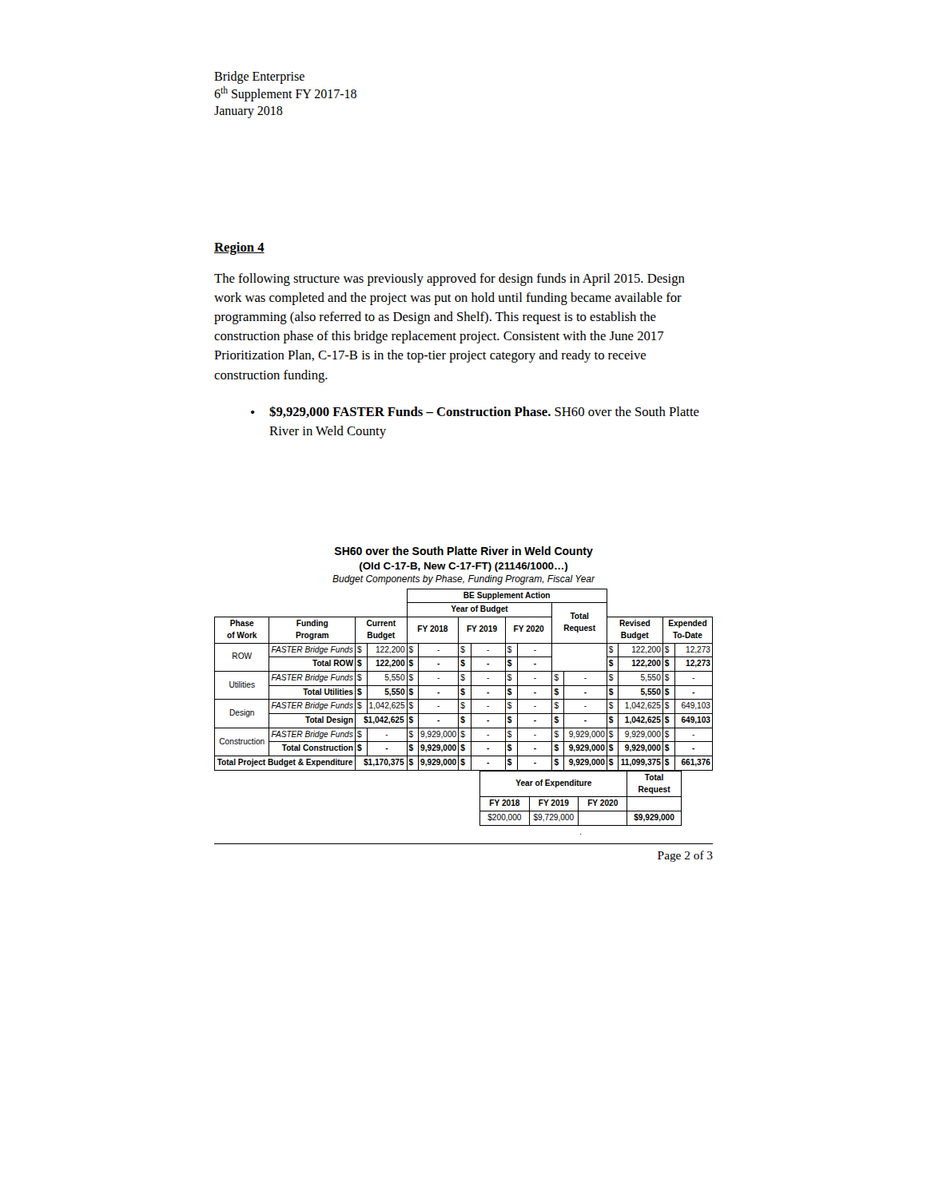Bridge Enterprise
6th Supplement FY 2017-18
January 2018
Region 4
The following structure was previously approved for design funds in April 2015. Design work was completed and the project was put on hold until funding became available for programming (also referred to as Design and Shelf). This request is to establish the construction phase of this bridge replacement project. Consistent with the June 2017 Prioritization Plan, C-17-B is in the top-tier project category and ready to receive construction funding.
$9,929,000 FASTER Funds – Construction Phase. SH60 over the South Platte River in Weld County
SH60 over the South Platte River in Weld County
(Old C-17-B, New C-17-FT) (21146/1000…)
Budget Components by Phase, Funding Program, Fiscal Year
| | | | BE Supplement Action | | |
| --- | --- | --- | --- | --- | --- |
| Year of Budget | Total Request |
| Phase of Work | Funding Program | Current Budget | FY 2018 | FY 2019 | FY 2020 | Revised Budget | Expended To-Date |
| ROW | FASTER Bridge Funds | $ | 122,200 | $ | - | $ | - | $ | - | | $ | 122,200 | $ | 12,273 |
| Total ROW | $ | 122,200 | $ | - | $ | - | $ | - | | $ | 122,200 | $ | 12,273 |
| Utilities | FASTER Bridge Funds | $ | 5,550 | $ | - | $ | - | $ | - | $ | - | $ | 5,550 | $ | - |
| Total Utilities | $ | 5,550 | $ | - | $ | - | $ | - | $ | - | $ | 5,550 | $ | - |
| Design | FASTER Bridge Funds | $ | 1,042,625 | $ | - | $ | - | $ | - | $ | - | $ | 1,042,625 | $ | 649,103 |
| Total Design | $1,042,625 | $ | - | $ | - | $ | - | $ | - | $ | 1,042,625 | $ | 649,103 |
| Construction | FASTER Bridge Funds | $ | - | $ | 9,929,000 | $ | - | $ | - | $ | 9,929,000 | $ | 9,929,000 | $ | - |
| Total Construction | $ | - | $ | 9,929,000 | $ | - | $ | - | $ | 9,929,000 | $ | 9,929,000 | $ | - |
| Total Project Budget & Expenditure | $1,170,375 | $ | 9,929,000 | $ | - | $ | - | $ | 9,929,000 | $ | 11,099,375 | $ | 661,376 |
| Year of Expenditure | Total Request |
| --- | --- |
| FY 2018 | FY 2019 | FY 2020 | |
| $200,000 | $9,729,000 | | $9,929,000 |
.
Page 2 of 3